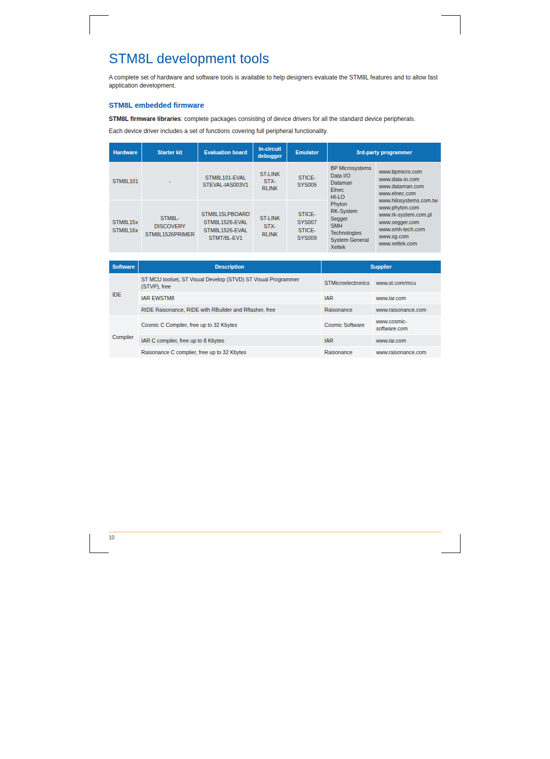STM8L development tools
A complete set of hardware and software tools is available to help designers evaluate the STM8L features and to allow fast application development.
STM8L embedded firmware
STM8L firmware libraries: complete packages consisting of device drivers for all the standard device peripherals.
Each device driver includes a set of functions covering full peripheral functionality.
STM8L hardware development tools
| Hardware | Starter kit | Evaluation board | In-circuit debugger | Emulator | 3rd-party programmer |
| --- | --- | --- | --- | --- | --- |
| STM8L101 | - | STM8L101-EVAL STEVAL-IAS003V1 | ST-LINK STX-RLINK | STICE-SYS005 | BP Microsystems Data I/O Dataman Elnec HI-LO Phyton RK-System Segger SMH Technologies System General Xeltek | www.bpmicro.com www.data-io.com www.dataman.com www.elnec.com www.hilosystems.com.tw www.phyton.com www.rk-system.com.pl www.segger.com www.smh-tech.com www.sg.com www.xeltek.com |
| STM8L15x STM8L16x | STM8L-DISCOVERY STM8L1526PRIMER | STM8L15LPBOARD STM8L1526-EVAL STM8L1526-EVAL STMT/8L-EV1 | ST-LINK STX-RLINK | STICE-SYS007 STICE-SYS009 |
STM8L software development tools
| Software | Description | Supplier |
| --- | --- | --- |
| IDE | ST MCU toolset, ST Visual Develop (STVD) ST Visual Programmer (STVP), free | STMicroelectronics | www.st.com/mcu |
| IAR EWSTM8 | IAR | www.iar.com |
| RIDE Raisonance, RIDE with RBuilder and Rflasher, free | Raisonance | www.raisonance.com |
| Compiler | Cosmic C Compiler, free up to 32 Kbytes | Cosmic Software | www.cosmic-software.com |
| IAR C compiler, free up to 8 Kbytes | IAR | www.iar.com |
| Raisonance C complier, free up to 32 Kbytes | Raisonance | www.raisonance.com |
10